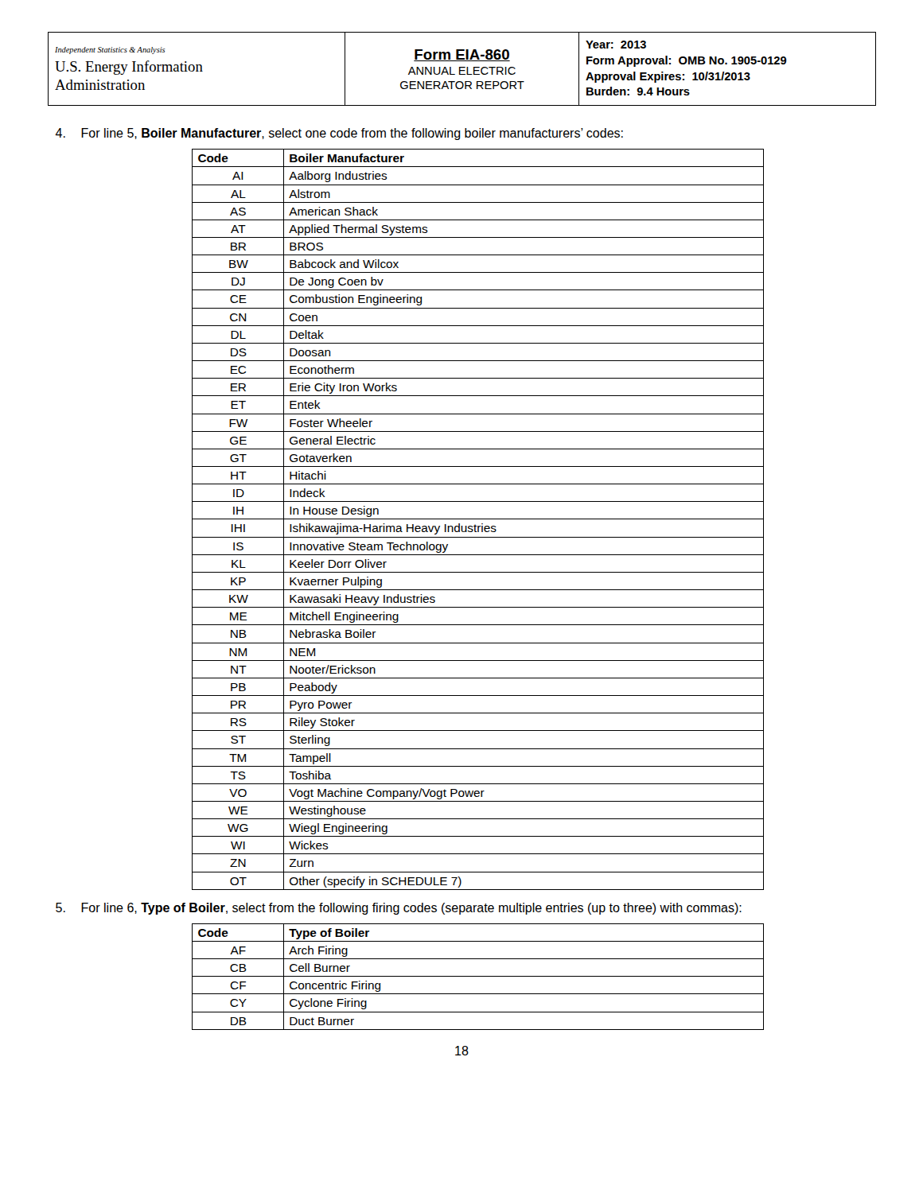Form EIA-860
ANNUAL ELECTRIC
GENERATOR REPORT
Year: 2013
Form Approval: OMB No. 1905-0129
Approval Expires: 10/31/2013
Burden: 9.4 Hours
4. For line 5, Boiler Manufacturer, select one code from the following boiler manufacturers’ codes:
| Code | Boiler Manufacturer |
| --- | --- |
| AI | Aalborg Industries |
| AL | Alstrom |
| AS | American Shack |
| AT | Applied Thermal Systems |
| BR | BROS |
| BW | Babcock and Wilcox |
| DJ | De Jong Coen bv |
| CE | Combustion Engineering |
| CN | Coen |
| DL | Deltak |
| DS | Doosan |
| EC | Econotherm |
| ER | Erie City Iron Works |
| ET | Entek |
| FW | Foster Wheeler |
| GE | General Electric |
| GT | Gotaverken |
| HT | Hitachi |
| ID | Indeck |
| IH | In House Design |
| IHI | Ishikawajima-Harima Heavy Industries |
| IS | Innovative Steam Technology |
| KL | Keeler Dorr Oliver |
| KP | Kvaerner Pulping |
| KW | Kawasaki Heavy Industries |
| ME | Mitchell Engineering |
| NB | Nebraska Boiler |
| NM | NEM |
| NT | Nooter/Erickson |
| PB | Peabody |
| PR | Pyro Power |
| RS | Riley Stoker |
| ST | Sterling |
| TM | Tampell |
| TS | Toshiba |
| VO | Vogt Machine Company/Vogt Power |
| WE | Westinghouse |
| WG | Wiegl Engineering |
| WI | Wickes |
| ZN | Zurn |
| OT | Other (specify in SCHEDULE 7) |
5. For line 6, Type of Boiler, select from the following firing codes (separate multiple entries (up to three) with commas):
| Code | Type of Boiler |
| --- | --- |
| AF | Arch Firing |
| CB | Cell Burner |
| CF | Concentric Firing |
| CY | Cyclone Firing |
| DB | Duct Burner |
18